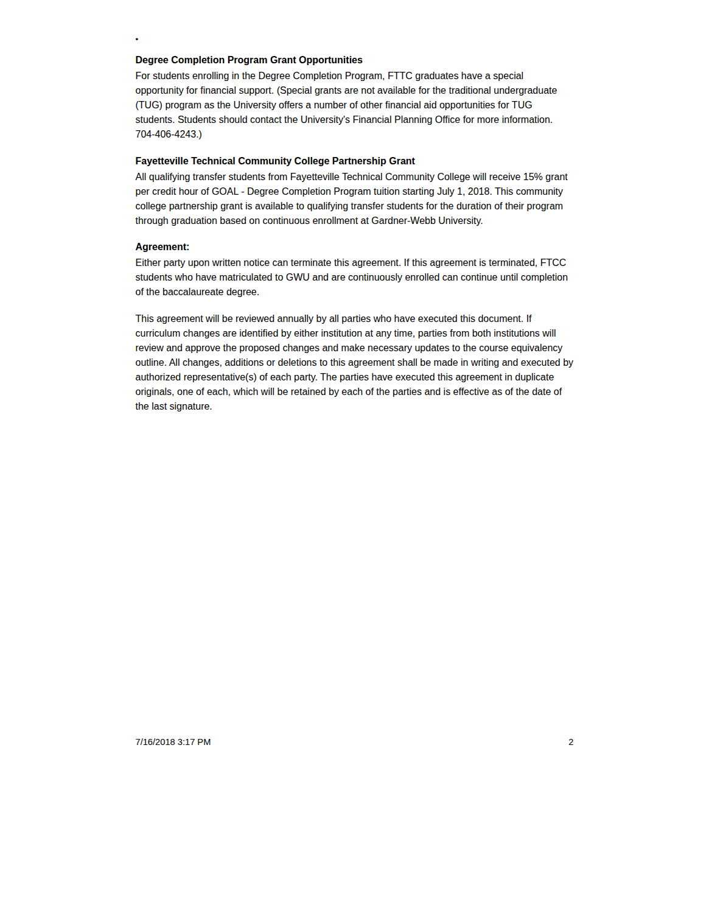•
Degree Completion Program Grant Opportunities
For students enrolling in the Degree Completion Program, FTTC graduates have a special opportunity for financial support. (Special grants are not available for the traditional undergraduate (TUG) program as the University offers a number of other financial aid opportunities for TUG students. Students should contact the University's Financial Planning Office for more information. 704-406-4243.)
Fayetteville Technical Community College Partnership Grant
All qualifying transfer students from Fayetteville Technical Community College will receive 15% grant per credit hour of GOAL - Degree Completion Program tuition starting July 1, 2018. This community college partnership grant is available to qualifying transfer students for the duration of their program through graduation based on continuous enrollment at Gardner-Webb University.
Agreement:
Either party upon written notice can terminate this agreement. If this agreement is terminated, FTCC students who have matriculated to GWU and are continuously enrolled can continue until completion of the baccalaureate degree.
This agreement will be reviewed annually by all parties who have executed this document. If curriculum changes are identified by either institution at any time, parties from both institutions will review and approve the proposed changes and make necessary updates to the course equivalency outline. All changes, additions or deletions to this agreement shall be made in writing and executed by authorized representative(s) of each party. The parties have executed this agreement in duplicate originals, one of each, which will be retained by each of the parties and is effective as of the date of the last signature.
7/16/2018 3:17 PM 2